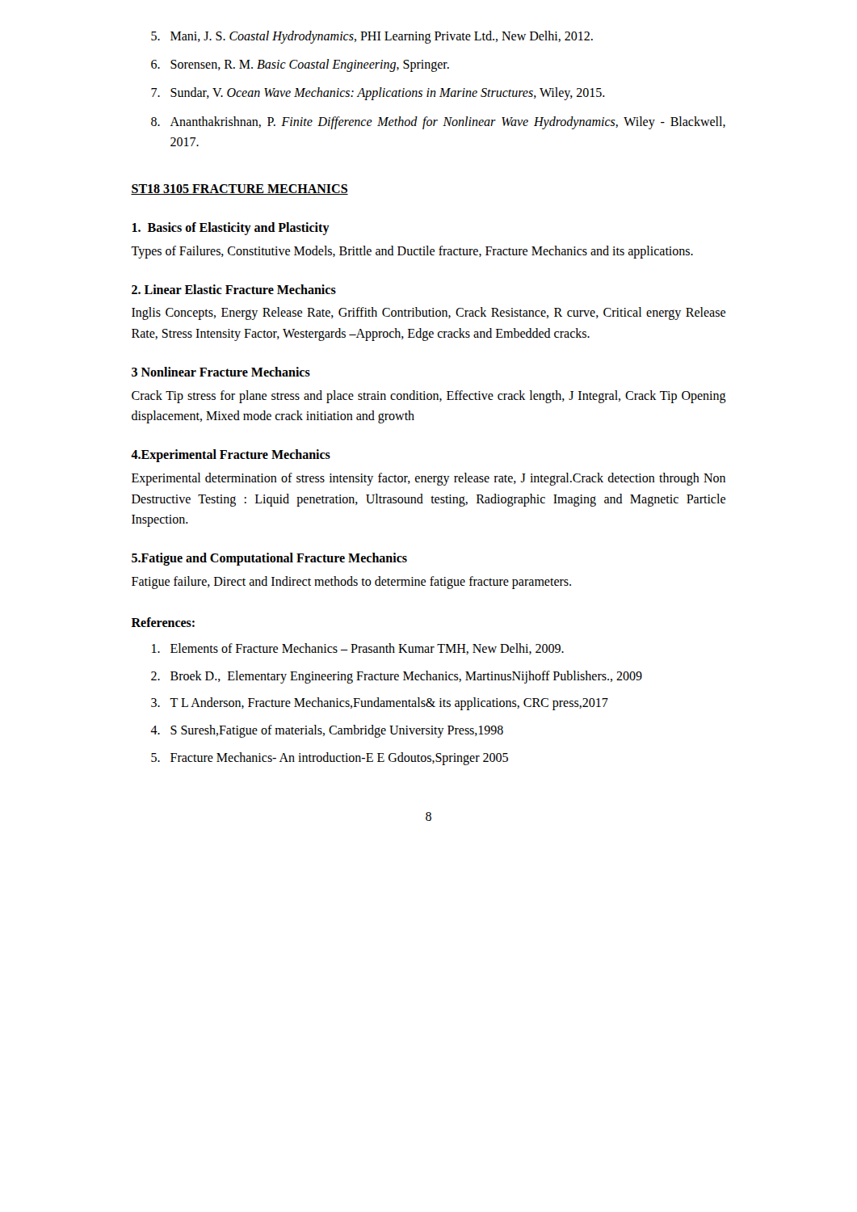Mani, J. S. Coastal Hydrodynamics, PHI Learning Private Ltd., New Delhi, 2012.
Sorensen, R. M. Basic Coastal Engineering, Springer.
Sundar, V. Ocean Wave Mechanics: Applications in Marine Structures, Wiley, 2015.
Ananthakrishnan, P. Finite Difference Method for Nonlinear Wave Hydrodynamics, Wiley - Blackwell, 2017.
ST18 3105 FRACTURE MECHANICS
1. Basics of Elasticity and Plasticity
Types of Failures, Constitutive Models, Brittle and Ductile fracture, Fracture Mechanics and its applications.
2. Linear Elastic Fracture Mechanics
Inglis Concepts, Energy Release Rate, Griffith Contribution, Crack Resistance, R curve, Critical energy Release Rate, Stress Intensity Factor, Westergards –Approch, Edge cracks and Embedded cracks.
3 Nonlinear Fracture Mechanics
Crack Tip stress for plane stress and place strain condition, Effective crack length, J Integral, Crack Tip Opening displacement, Mixed mode crack initiation and growth
4.Experimental Fracture Mechanics
Experimental determination of stress intensity factor, energy release rate, J integral.Crack detection through Non Destructive Testing : Liquid penetration, Ultrasound testing, Radiographic Imaging and Magnetic Particle Inspection.
5.Fatigue and Computational Fracture Mechanics
Fatigue failure, Direct and Indirect methods to determine fatigue fracture parameters.
References:
Elements of Fracture Mechanics – Prasanth Kumar TMH, New Delhi, 2009.
Broek D., Elementary Engineering Fracture Mechanics, MartinusNijhoff Publishers., 2009
T L Anderson, Fracture Mechanics,Fundamentals& its applications, CRC press,2017
S Suresh,Fatigue of materials, Cambridge University Press,1998
Fracture Mechanics- An introduction-E E Gdoutos,Springer 2005
8